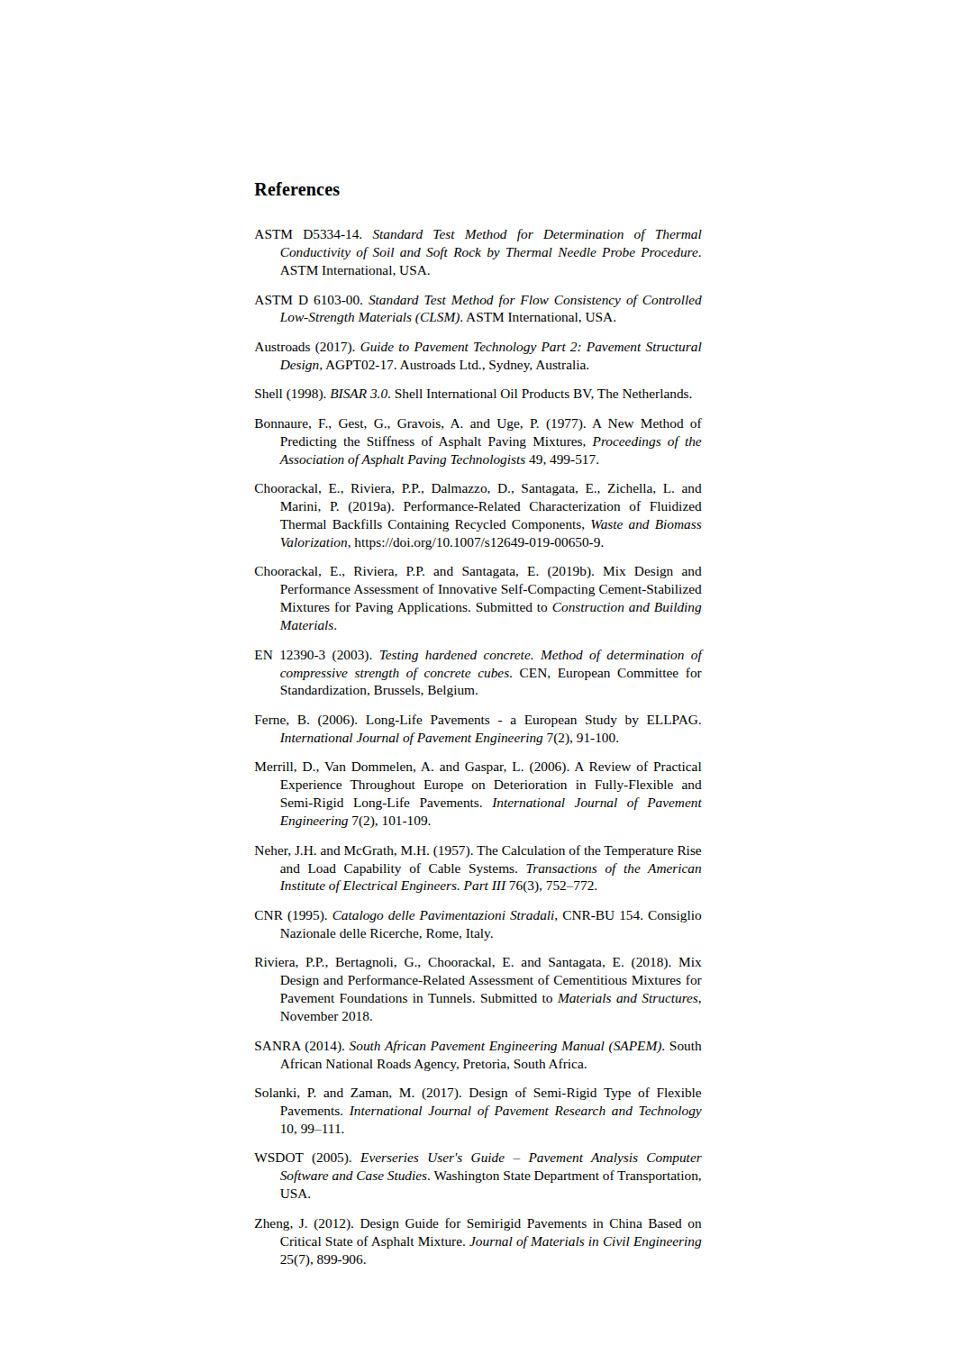References
ASTM D5334-14. Standard Test Method for Determination of Thermal Conductivity of Soil and Soft Rock by Thermal Needle Probe Procedure. ASTM International, USA.
ASTM D 6103-00. Standard Test Method for Flow Consistency of Controlled Low-Strength Materials (CLSM). ASTM International, USA.
Austroads (2017). Guide to Pavement Technology Part 2: Pavement Structural Design, AGPT02-17. Austroads Ltd., Sydney, Australia.
Shell (1998). BISAR 3.0. Shell International Oil Products BV, The Netherlands.
Bonnaure, F., Gest, G., Gravois, A. and Uge, P. (1977). A New Method of Predicting the Stiffness of Asphalt Paving Mixtures, Proceedings of the Association of Asphalt Paving Technologists 49, 499-517.
Choorackal, E., Riviera, P.P., Dalmazzo, D., Santagata, E., Zichella, L. and Marini, P. (2019a). Performance-Related Characterization of Fluidized Thermal Backfills Containing Recycled Components, Waste and Biomass Valorization, https://doi.org/10.1007/s12649-019-00650-9.
Choorackal, E., Riviera, P.P. and Santagata, E. (2019b). Mix Design and Performance Assessment of Innovative Self-Compacting Cement-Stabilized Mixtures for Paving Applications. Submitted to Construction and Building Materials.
EN 12390-3 (2003). Testing hardened concrete. Method of determination of compressive strength of concrete cubes. CEN, European Committee for Standardization, Brussels, Belgium.
Ferne, B. (2006). Long-Life Pavements - a European Study by ELLPAG. International Journal of Pavement Engineering 7(2), 91-100.
Merrill, D., Van Dommelen, A. and Gaspar, L. (2006). A Review of Practical Experience Throughout Europe on Deterioration in Fully-Flexible and Semi-Rigid Long-Life Pavements. International Journal of Pavement Engineering 7(2), 101-109.
Neher, J.H. and McGrath, M.H. (1957). The Calculation of the Temperature Rise and Load Capability of Cable Systems. Transactions of the American Institute of Electrical Engineers. Part III 76(3), 752–772.
CNR (1995). Catalogo delle Pavimentazioni Stradali, CNR-BU 154. Consiglio Nazionale delle Ricerche, Rome, Italy.
Riviera, P.P., Bertagnoli, G., Choorackal, E. and Santagata, E. (2018). Mix Design and Performance-Related Assessment of Cementitious Mixtures for Pavement Foundations in Tunnels. Submitted to Materials and Structures, November 2018.
SANRA (2014). South African Pavement Engineering Manual (SAPEM). South African National Roads Agency, Pretoria, South Africa.
Solanki, P. and Zaman, M. (2017). Design of Semi-Rigid Type of Flexible Pavements. International Journal of Pavement Research and Technology 10, 99–111.
WSDOT (2005). Everseries User's Guide – Pavement Analysis Computer Software and Case Studies. Washington State Department of Transportation, USA.
Zheng, J. (2012). Design Guide for Semirigid Pavements in China Based on Critical State of Asphalt Mixture. Journal of Materials in Civil Engineering 25(7), 899-906.